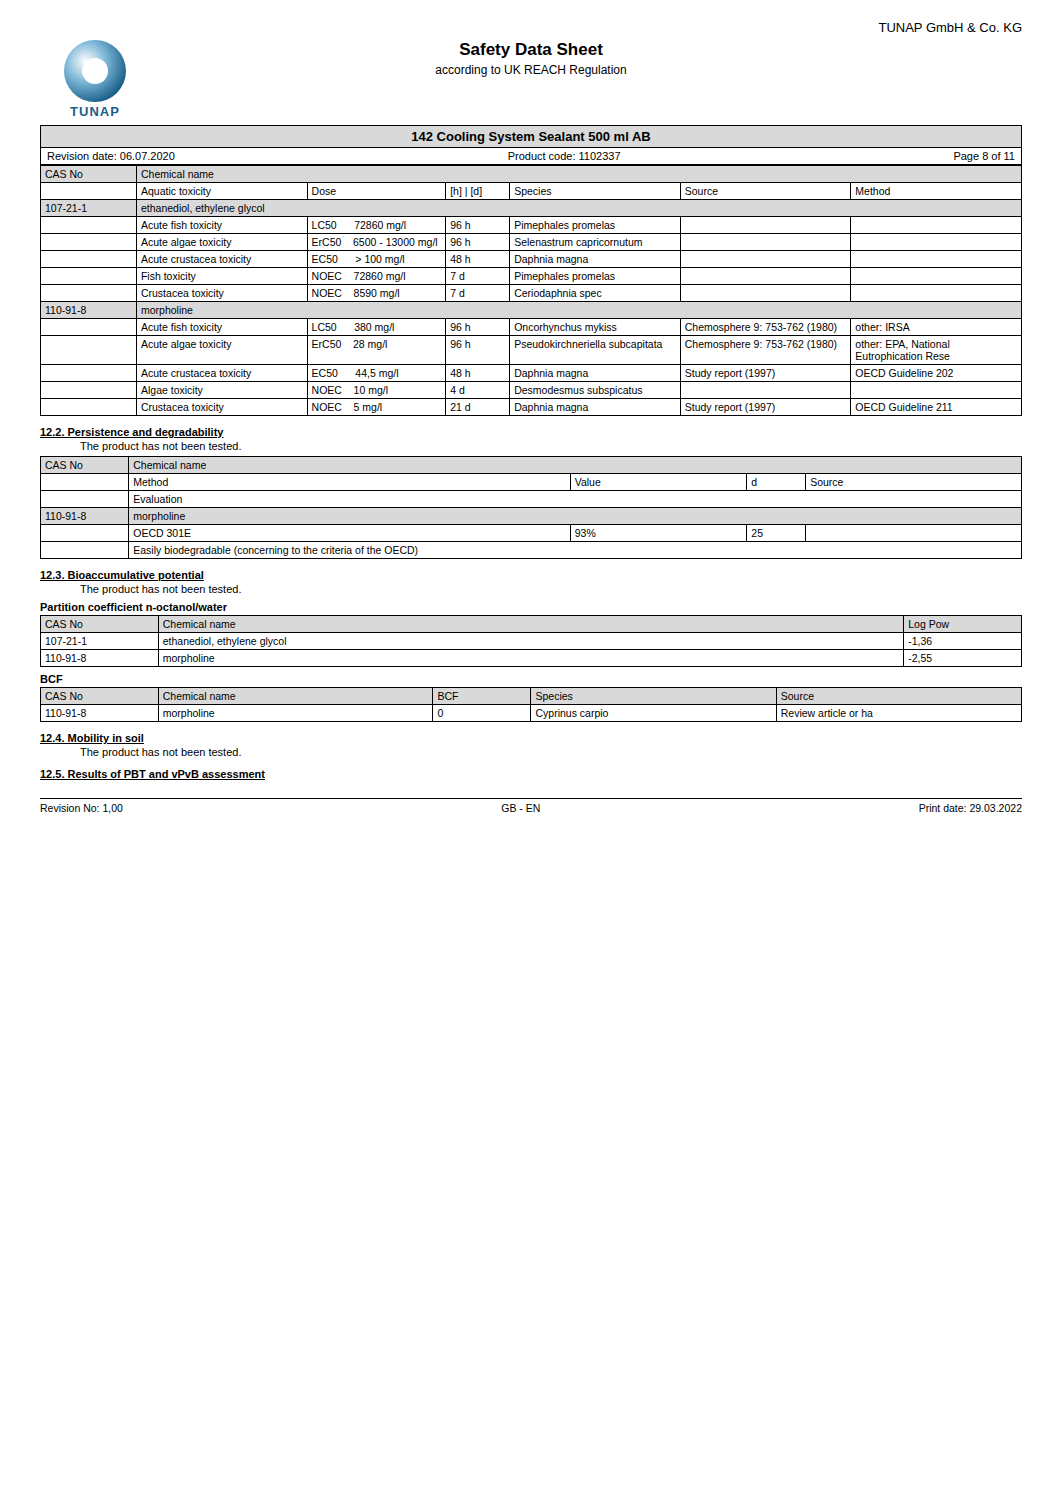TUNAP GmbH & Co. KG
TUNAP
Safety Data Sheet
according to UK REACH Regulation
142 Cooling System Sealant 500 ml AB
Revision date: 06.07.2020 Product code: 1102337 Page 8 of 11
| CAS No | Chemical name |
| | Aquatic toxicity | Dose | [h] / [d] | Species | Source | Method |
| 107-21-1 | ethanediol, ethylene glycol |
| | Acute fish toxicity | LC50 72860 mg/l | 96 h | Pimephales promelas | | |
| | Acute algae toxicity | ErC50 6500 - 13000 mg/l | 96 h | Selenastrum capricornutum | | |
| | Acute crustacea toxicity | EC50 > 100 mg/l | 48 h | Daphnia magna | | |
| | Fish toxicity | NOEC 72860 mg/l | 7 d | Pimephales promelas | | |
| | Crustacea toxicity | NOEC 8590 mg/l | 7 d | Ceriodaphnia spec | | |
| 110-91-8 | morpholine |
| | Acute fish toxicity | LC50 380 mg/l | 96 h | Oncorhynchus mykiss | Chemosphere 9: 753-762 (1980) | other: IRSA |
| | Acute algae toxicity | ErC50 28 mg/l | 96 h | Pseudokirchneriella subcapitata | Chemosphere 9: 753-762 (1980) | other: EPA, National Eutrophication Rese |
| | Acute crustacea toxicity | EC50 44,5 mg/l | 48 h | Daphnia magna | Study report (1997) | OECD Guideline 202 |
| | Algae toxicity | NOEC 10 mg/l | 4 d | Desmodesmus subspicatus | | |
| | Crustacea toxicity | NOEC 5 mg/l | 21 d | Daphnia magna | Study report (1997) | OECD Guideline 211 |
12.2. Persistence and degradability
The product has not been tested.
| CAS No | Chemical name |
| | Method | Value | d | Source |
| | Evaluation |
| 110-91-8 | morpholine |
| | OECD 301E | 93% | 25 | |
| | Easily biodegradable (concerning to the criteria of the OECD) |
12.3. Bioaccumulative potential
The product has not been tested.
Partition coefficient n-octanol/water
| CAS No | Chemical name | Log Pow |
| 107-21-1 | ethanediol, ethylene glycol | -1,36 |
| 110-91-8 | morpholine | -2,55 |
BCF
| CAS No | Chemical name | BCF | Species | Source |
| 110-91-8 | morpholine | 0 | Cyprinus carpio | Review article or ha |
12.4. Mobility in soil
The product has not been tested.
12.5. Results of PBT and vPvB assessment
Revision No: 1,00 GB - EN Print date: 29.03.2022